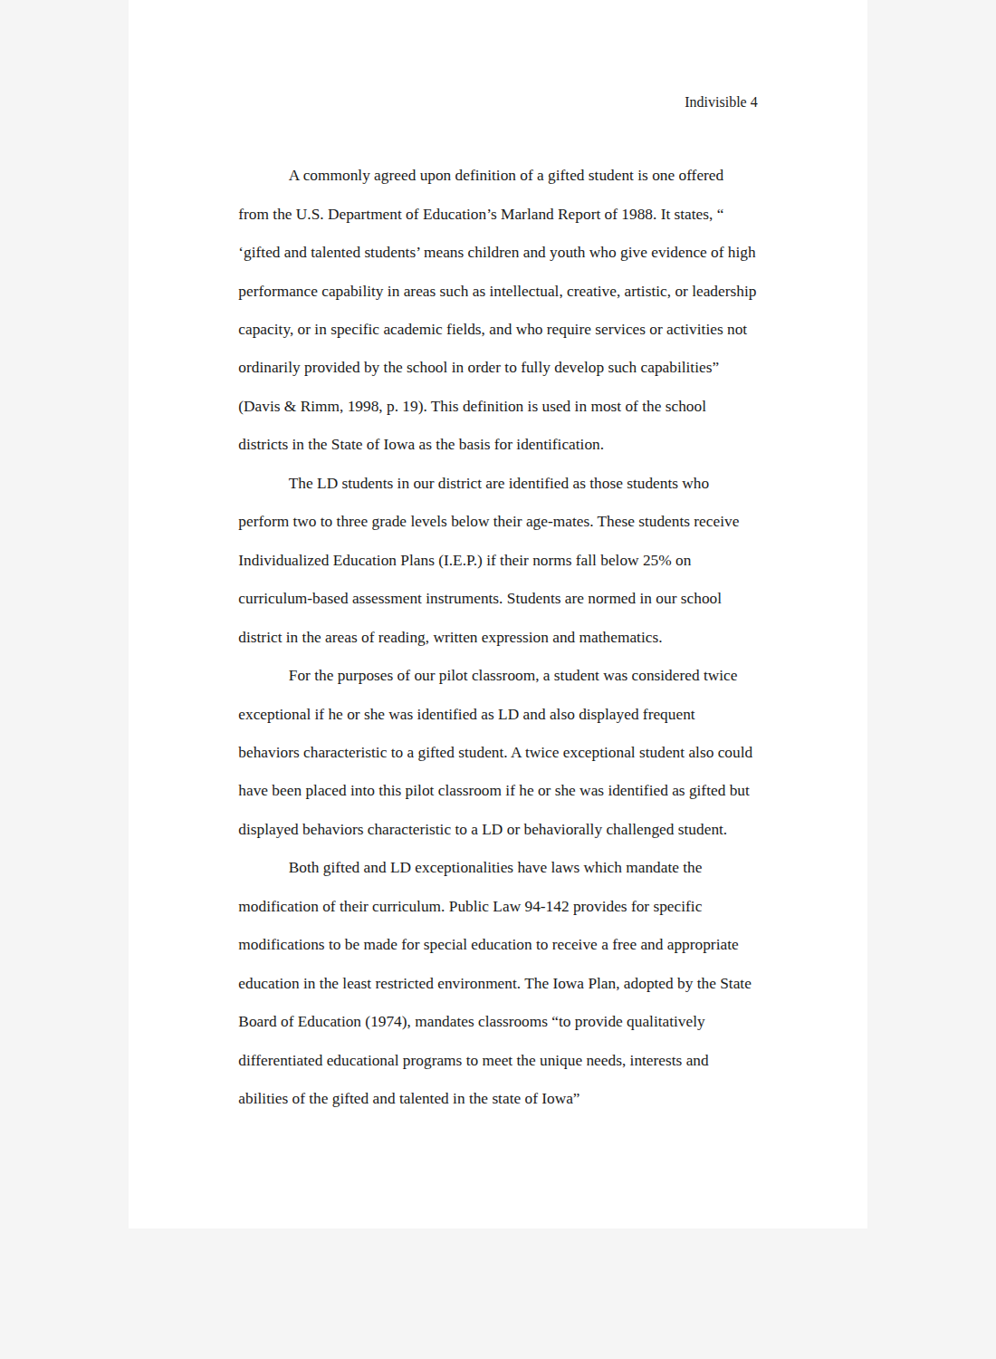Indivisible 4
A commonly agreed upon definition of a gifted student is one offered from the U.S. Department of Education’s Marland Report of 1988. It states, “ ‘gifted and talented students’ means children and youth who give evidence of high performance capability in areas such as intellectual, creative, artistic, or leadership capacity, or in specific academic fields, and who require services or activities not ordinarily provided by the school in order to fully develop such capabilities” (Davis & Rimm, 1998, p. 19). This definition is used in most of the school districts in the State of Iowa as the basis for identification.
The LD students in our district are identified as those students who perform two to three grade levels below their age-mates. These students receive Individualized Education Plans (I.E.P.) if their norms fall below 25% on curriculum-based assessment instruments. Students are normed in our school district in the areas of reading, written expression and mathematics.
For the purposes of our pilot classroom, a student was considered twice exceptional if he or she was identified as LD and also displayed frequent behaviors characteristic to a gifted student. A twice exceptional student also could have been placed into this pilot classroom if he or she was identified as gifted but displayed behaviors characteristic to a LD or behaviorally challenged student.
Both gifted and LD exceptionalities have laws which mandate the modification of their curriculum. Public Law 94-142 provides for specific modifications to be made for special education to receive a free and appropriate education in the least restricted environment. The Iowa Plan, adopted by the State Board of Education (1974), mandates classrooms “to provide qualitatively differentiated educational programs to meet the unique needs, interests and abilities of the gifted and talented in the state of Iowa”